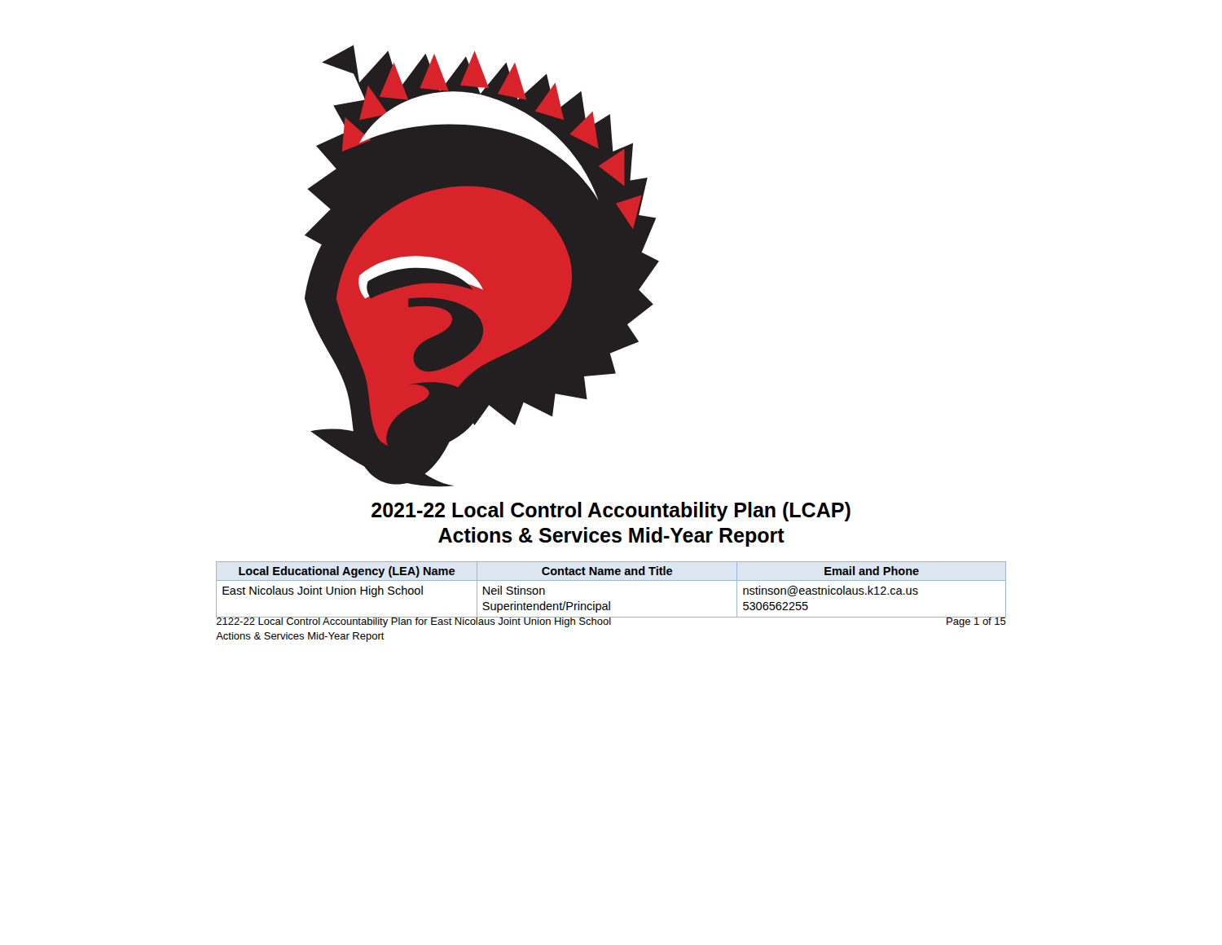2021-22 Local Control Accountability Plan (LCAP)
Actions & Services Mid-Year Report
| Local Educational Agency (LEA) Name | Contact Name and Title | Email and Phone |
| --- | --- | --- |
| East Nicolaus Joint Union High School | Neil Stinson Superintendent/Principal | nstinson@eastnicolaus.k12.ca.us 5306562255 |
2122-22 Local Control Accountability Plan for East Nicolaus Joint Union High School
Actions & Services Mid-Year Report
Page 1 of 15